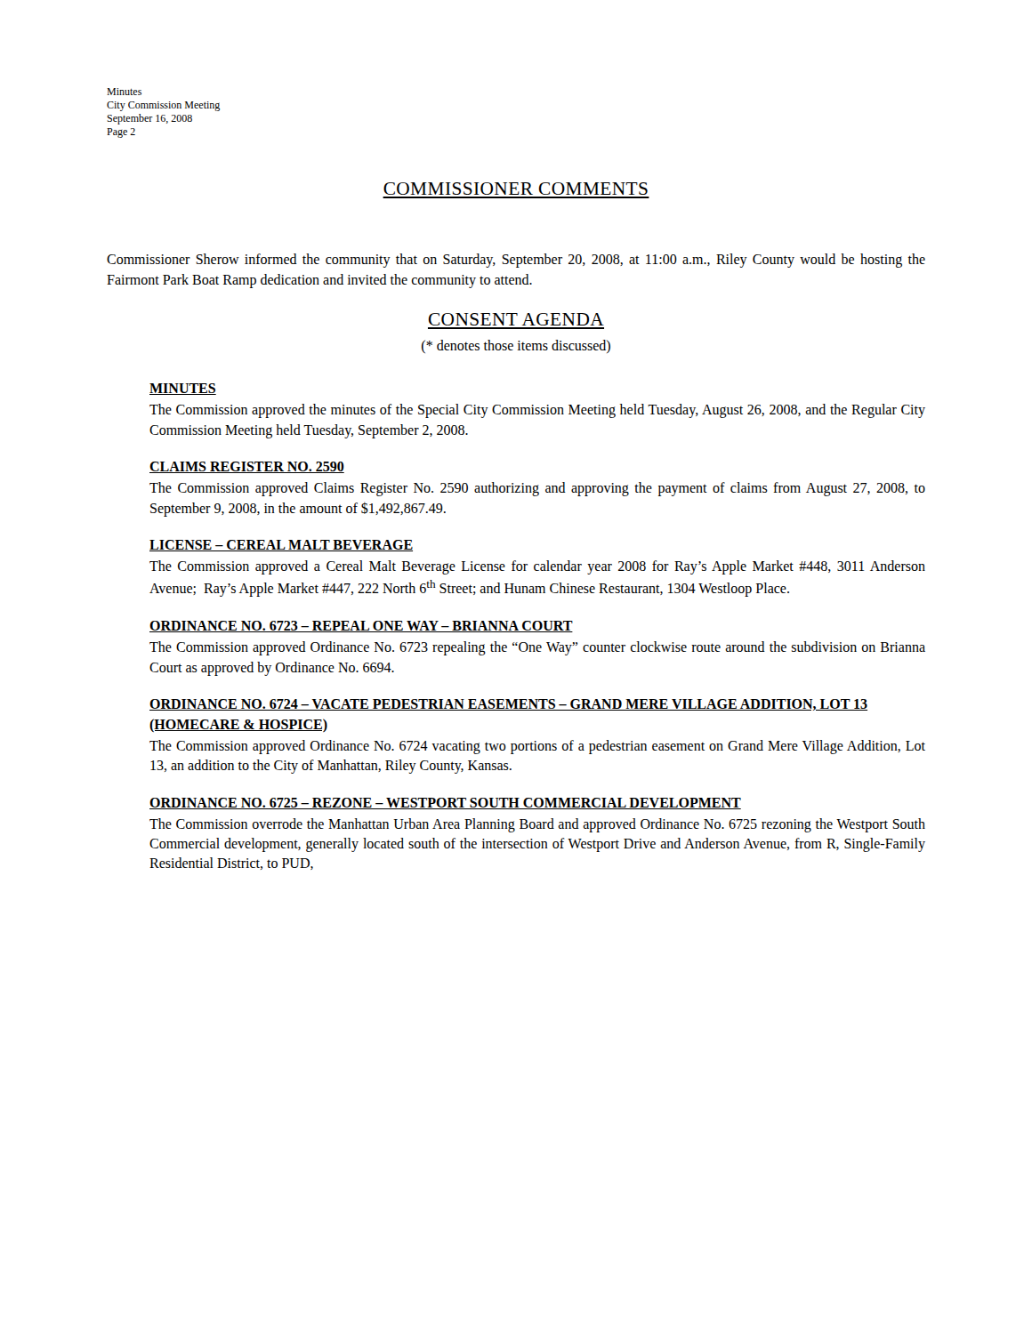Minutes
City Commission Meeting
September 16, 2008
Page 2
COMMISSIONER COMMENTS
Commissioner Sherow informed the community that on Saturday, September 20, 2008, at 11:00 a.m., Riley County would be hosting the Fairmont Park Boat Ramp dedication and invited the community to attend.
CONSENT AGENDA
(* denotes those items discussed)
MINUTES
The Commission approved the minutes of the Special City Commission Meeting held Tuesday, August 26, 2008, and the Regular City Commission Meeting held Tuesday, September 2, 2008.
CLAIMS REGISTER NO. 2590
The Commission approved Claims Register No. 2590 authorizing and approving the payment of claims from August 27, 2008, to September 9, 2008, in the amount of $1,492,867.49.
LICENSE – CEREAL MALT BEVERAGE
The Commission approved a Cereal Malt Beverage License for calendar year 2008 for Ray’s Apple Market #448, 3011 Anderson Avenue; Ray’s Apple Market #447, 222 North 6th Street; and Hunam Chinese Restaurant, 1304 Westloop Place.
ORDINANCE NO. 6723 – REPEAL ONE WAY – BRIANNA COURT
The Commission approved Ordinance No. 6723 repealing the “One Way” counter clockwise route around the subdivision on Brianna Court as approved by Ordinance No. 6694.
ORDINANCE NO. 6724 – VACATE PEDESTRIAN EASEMENTS – GRAND MERE VILLAGE ADDITION, LOT 13 (HOMECARE & HOSPICE)
The Commission approved Ordinance No. 6724 vacating two portions of a pedestrian easement on Grand Mere Village Addition, Lot 13, an addition to the City of Manhattan, Riley County, Kansas.
ORDINANCE NO. 6725 – REZONE – WESTPORT SOUTH COMMERCIAL DEVELOPMENT
The Commission overrode the Manhattan Urban Area Planning Board and approved Ordinance No. 6725 rezoning the Westport South Commercial development, generally located south of the intersection of Westport Drive and Anderson Avenue, from R, Single-Family Residential District, to PUD,